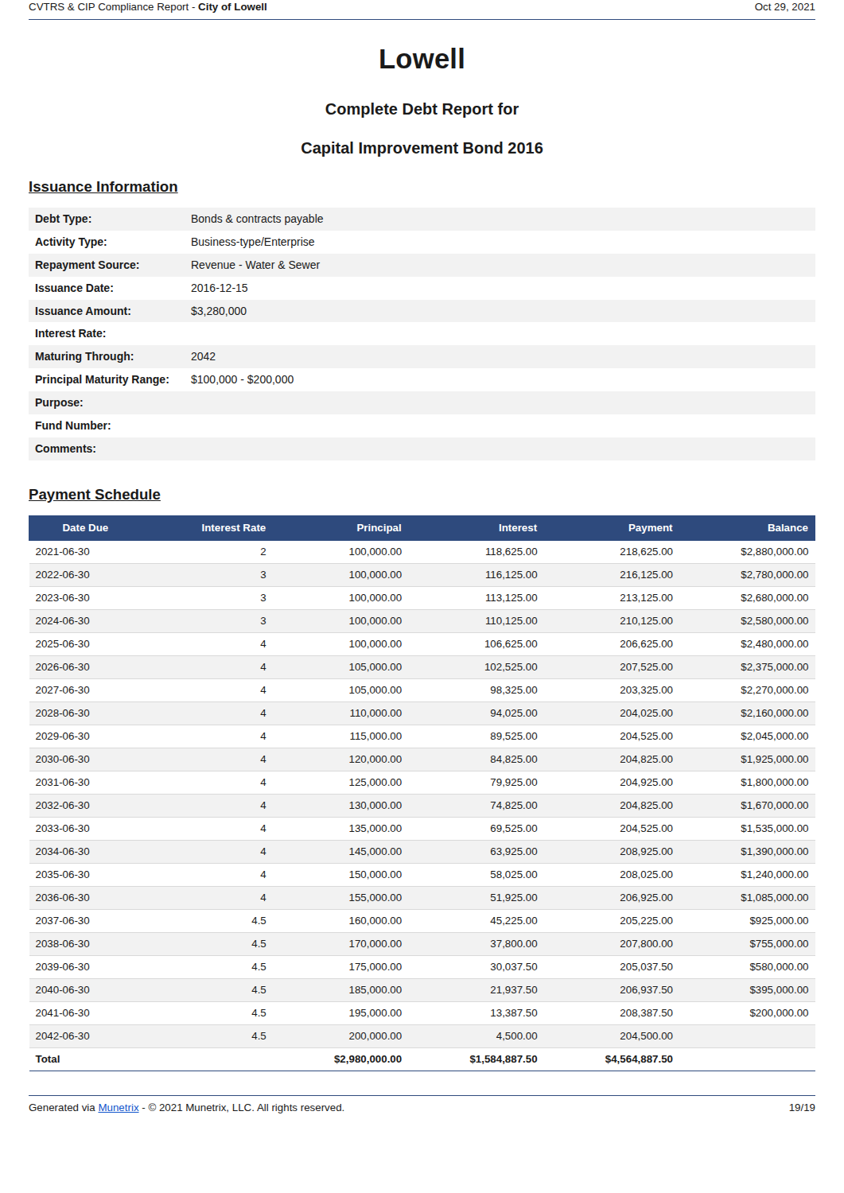CVTRS & CIP Compliance Report - City of Lowell
Oct 29, 2021
Lowell
Complete Debt Report for
Capital Improvement Bond 2016
Issuance Information
| Debt Type: | Bonds & contracts payable |
| Activity Type: | Business-type/Enterprise |
| Repayment Source: | Revenue - Water & Sewer |
| Issuance Date: | 2016-12-15 |
| Issuance Amount: | $3,280,000 |
| Interest Rate: | |
| Maturing Through: | 2042 |
| Principal Maturity Range: | $100,000 - $200,000 |
| Purpose: | |
| Fund Number: | |
| Comments: | |
Payment Schedule
| Date Due | Interest Rate | Principal | Interest | Payment | Balance |
| --- | --- | --- | --- | --- | --- |
| 2021-06-30 | 2 | 100,000.00 | 118,625.00 | 218,625.00 | $2,880,000.00 |
| 2022-06-30 | 3 | 100,000.00 | 116,125.00 | 216,125.00 | $2,780,000.00 |
| 2023-06-30 | 3 | 100,000.00 | 113,125.00 | 213,125.00 | $2,680,000.00 |
| 2024-06-30 | 3 | 100,000.00 | 110,125.00 | 210,125.00 | $2,580,000.00 |
| 2025-06-30 | 4 | 100,000.00 | 106,625.00 | 206,625.00 | $2,480,000.00 |
| 2026-06-30 | 4 | 105,000.00 | 102,525.00 | 207,525.00 | $2,375,000.00 |
| 2027-06-30 | 4 | 105,000.00 | 98,325.00 | 203,325.00 | $2,270,000.00 |
| 2028-06-30 | 4 | 110,000.00 | 94,025.00 | 204,025.00 | $2,160,000.00 |
| 2029-06-30 | 4 | 115,000.00 | 89,525.00 | 204,525.00 | $2,045,000.00 |
| 2030-06-30 | 4 | 120,000.00 | 84,825.00 | 204,825.00 | $1,925,000.00 |
| 2031-06-30 | 4 | 125,000.00 | 79,925.00 | 204,925.00 | $1,800,000.00 |
| 2032-06-30 | 4 | 130,000.00 | 74,825.00 | 204,825.00 | $1,670,000.00 |
| 2033-06-30 | 4 | 135,000.00 | 69,525.00 | 204,525.00 | $1,535,000.00 |
| 2034-06-30 | 4 | 145,000.00 | 63,925.00 | 208,925.00 | $1,390,000.00 |
| 2035-06-30 | 4 | 150,000.00 | 58,025.00 | 208,025.00 | $1,240,000.00 |
| 2036-06-30 | 4 | 155,000.00 | 51,925.00 | 206,925.00 | $1,085,000.00 |
| 2037-06-30 | 4.5 | 160,000.00 | 45,225.00 | 205,225.00 | $925,000.00 |
| 2038-06-30 | 4.5 | 170,000.00 | 37,800.00 | 207,800.00 | $755,000.00 |
| 2039-06-30 | 4.5 | 175,000.00 | 30,037.50 | 205,037.50 | $580,000.00 |
| 2040-06-30 | 4.5 | 185,000.00 | 21,937.50 | 206,937.50 | $395,000.00 |
| 2041-06-30 | 4.5 | 195,000.00 | 13,387.50 | 208,387.50 | $200,000.00 |
| 2042-06-30 | 4.5 | 200,000.00 | 4,500.00 | 204,500.00 | |
| Total | | $2,980,000.00 | $1,584,887.50 | $4,564,887.50 | |
Generated via Munetrix - © 2021 Munetrix, LLC. All rights reserved.
19/19